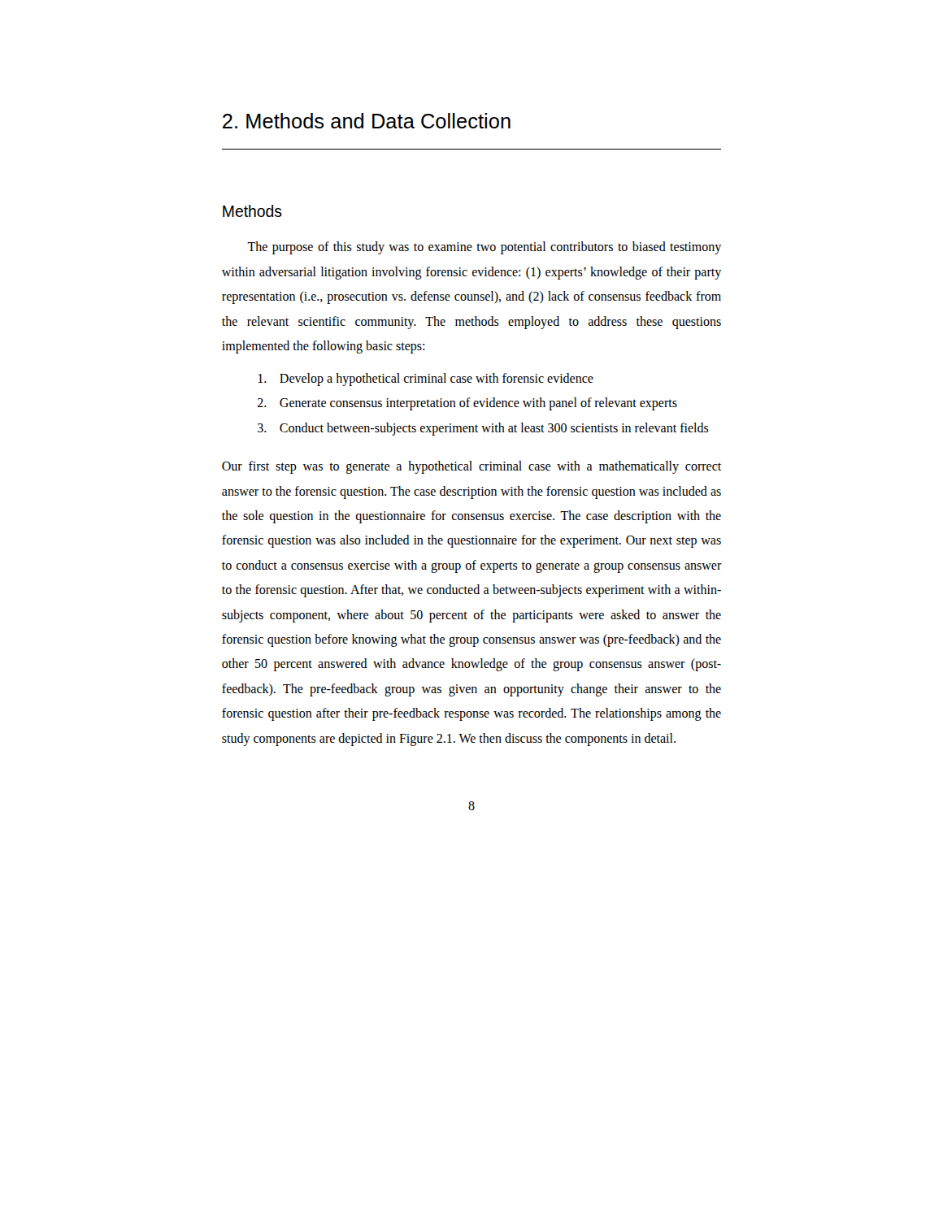2. Methods and Data Collection
Methods
The purpose of this study was to examine two potential contributors to biased testimony within adversarial litigation involving forensic evidence: (1) experts’ knowledge of their party representation (i.e., prosecution vs. defense counsel), and (2) lack of consensus feedback from the relevant scientific community. The methods employed to address these questions implemented the following basic steps:
Develop a hypothetical criminal case with forensic evidence
Generate consensus interpretation of evidence with panel of relevant experts
Conduct between-subjects experiment with at least 300 scientists in relevant fields
Our first step was to generate a hypothetical criminal case with a mathematically correct answer to the forensic question. The case description with the forensic question was included as the sole question in the questionnaire for consensus exercise. The case description with the forensic question was also included in the questionnaire for the experiment. Our next step was to conduct a consensus exercise with a group of experts to generate a group consensus answer to the forensic question. After that, we conducted a between-subjects experiment with a within-subjects component, where about 50 percent of the participants were asked to answer the forensic question before knowing what the group consensus answer was (pre-feedback) and the other 50 percent answered with advance knowledge of the group consensus answer (post-feedback). The pre-feedback group was given an opportunity change their answer to the forensic question after their pre-feedback response was recorded. The relationships among the study components are depicted in Figure 2.1. We then discuss the components in detail.
8